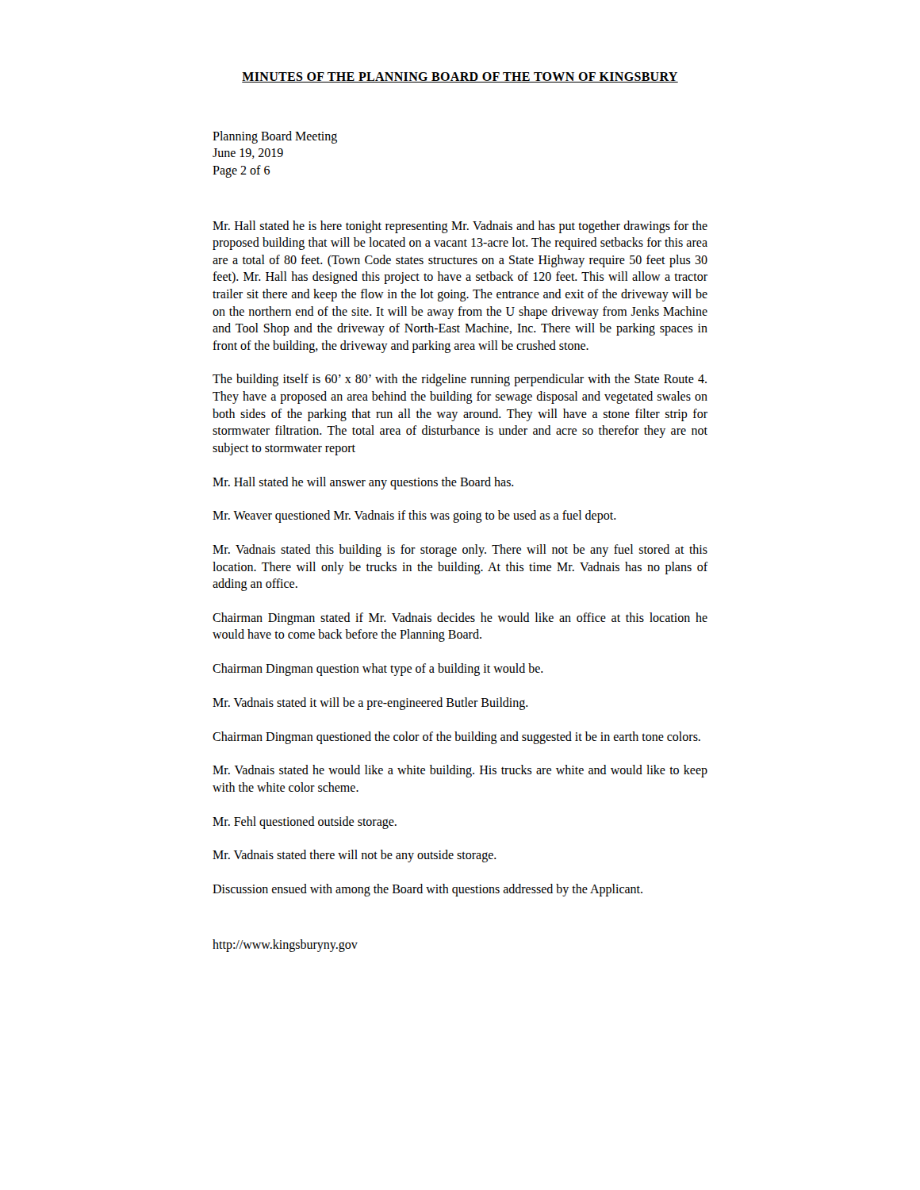MINUTES OF THE PLANNING BOARD OF THE TOWN OF KINGSBURY
Planning Board Meeting
June 19, 2019
Page 2 of 6
Mr. Hall stated he is here tonight representing Mr. Vadnais and has put together drawings for the proposed building that will be located on a vacant 13-acre lot. The required setbacks for this area are a total of 80 feet. (Town Code states structures on a State Highway require 50 feet plus 30 feet). Mr. Hall has designed this project to have a setback of 120 feet. This will allow a tractor trailer sit there and keep the flow in the lot going. The entrance and exit of the driveway will be on the northern end of the site. It will be away from the U shape driveway from Jenks Machine and Tool Shop and the driveway of North-East Machine, Inc. There will be parking spaces in front of the building, the driveway and parking area will be crushed stone.
The building itself is 60’ x 80’ with the ridgeline running perpendicular with the State Route 4. They have a proposed an area behind the building for sewage disposal and vegetated swales on both sides of the parking that run all the way around. They will have a stone filter strip for stormwater filtration. The total area of disturbance is under and acre so therefor they are not subject to stormwater report
Mr. Hall stated he will answer any questions the Board has.
Mr. Weaver questioned Mr. Vadnais if this was going to be used as a fuel depot.
Mr. Vadnais stated this building is for storage only. There will not be any fuel stored at this location. There will only be trucks in the building. At this time Mr. Vadnais has no plans of adding an office.
Chairman Dingman stated if Mr. Vadnais decides he would like an office at this location he would have to come back before the Planning Board.
Chairman Dingman question what type of a building it would be.
Mr. Vadnais stated it will be a pre-engineered Butler Building.
Chairman Dingman questioned the color of the building and suggested it be in earth tone colors.
Mr. Vadnais stated he would like a white building. His trucks are white and would like to keep with the white color scheme.
Mr. Fehl questioned outside storage.
Mr. Vadnais stated there will not be any outside storage.
Discussion ensued with among the Board with questions addressed by the Applicant.
http://www.kingsburyny.gov